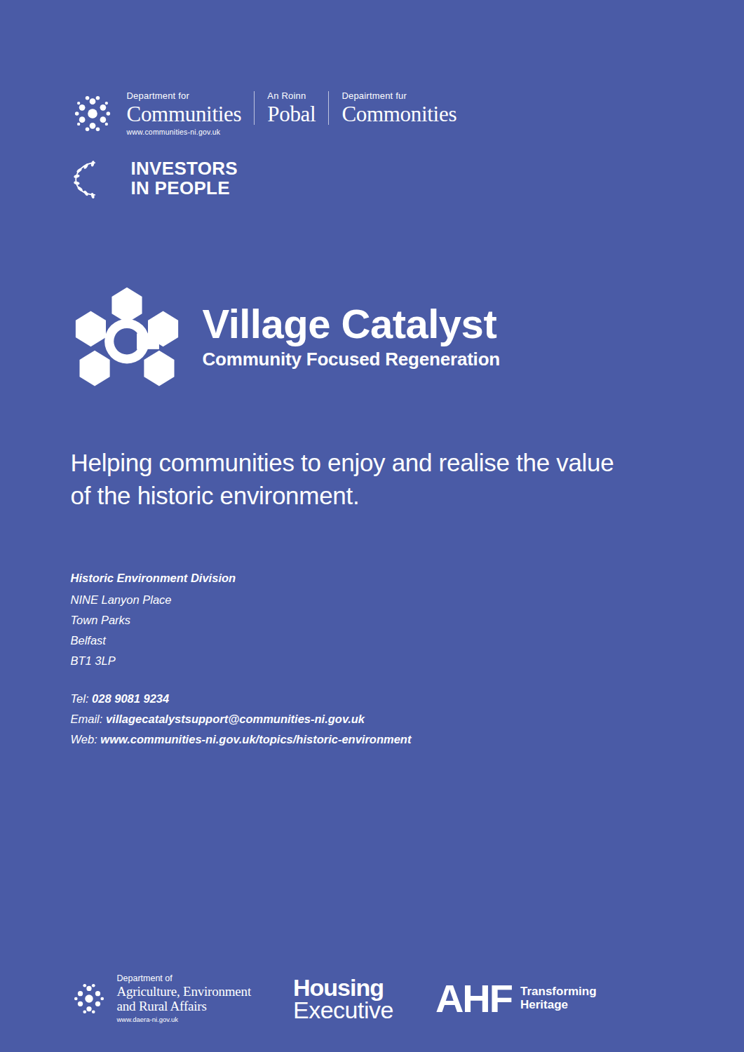Department for Communities www.communities-ni.gov.uk
An Roinn Pobal
Depairtment fur Commonities
INVESTORS
IN PEOPLE
Village Catalyst
Community Focused Regeneration
Helping communities to enjoy and realise the value of the historic environment.
Historic Environment Division
NINE Lanyon Place
Town Parks
Belfast
BT1 3LP
Tel: 028 9081 9234
Email: villagecatalystsupport@communities-ni.gov.uk
Web: www.communities-ni.gov.uk/topics/historic-environment
Department of Agriculture, Environment and Rural Affairs www.daera-ni.gov.uk
Housing Executive
AHF
Transforming
Heritage